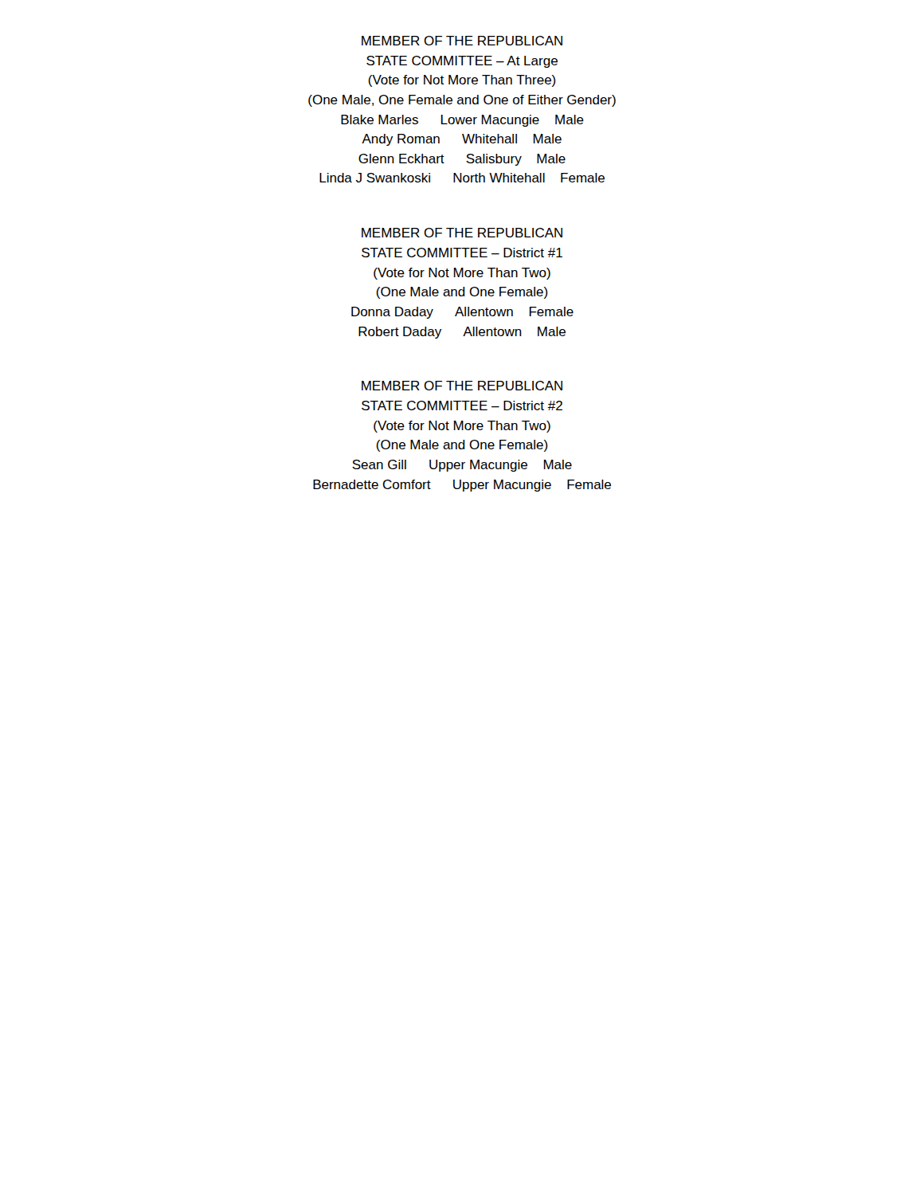MEMBER OF THE REPUBLICAN
STATE COMMITTEE – At Large
(Vote for Not More Than Three)
(One Male, One Female and One of Either Gender)
Blake Marles Lower Macungie Male
Andy Roman Whitehall Male
Glenn Eckhart Salisbury Male
Linda J Swankoski North Whitehall Female
MEMBER OF THE REPUBLICAN
STATE COMMITTEE – District #1
(Vote for Not More Than Two)
(One Male and One Female)
Donna Daday Allentown Female
Robert Daday Allentown Male
MEMBER OF THE REPUBLICAN
STATE COMMITTEE – District #2
(Vote for Not More Than Two)
(One Male and One Female)
Sean Gill Upper Macungie Male
Bernadette Comfort Upper Macungie Female